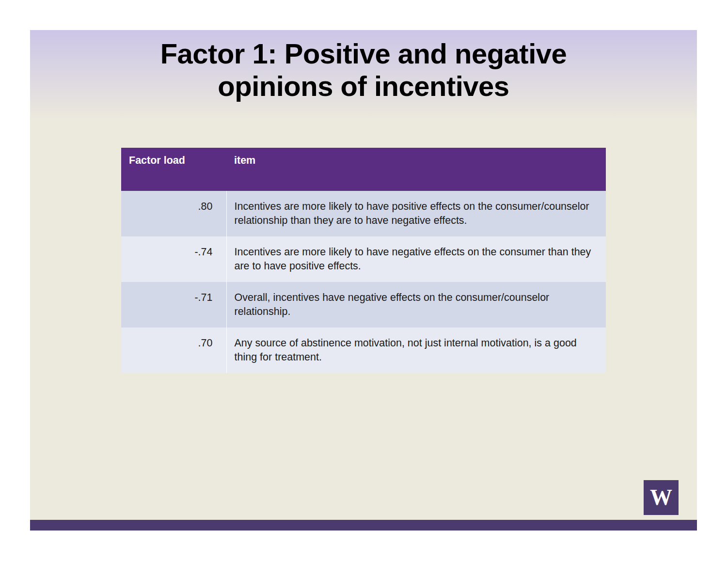Factor 1: Positive and negative
opinions of incentives
| Factor load | item |
| --- | --- |
| .80 | Incentives are more likely to have positive effects on the consumer/counselor relationship than they are to have negative effects. |
| -.74 | Incentives are more likely to have negative effects on the consumer than they are to have positive effects. |
| -.71 | Overall, incentives have negative effects on the consumer/counselor relationship. |
| .70 | Any source of abstinence motivation, not just internal motivation, is a good thing for treatment. |
W